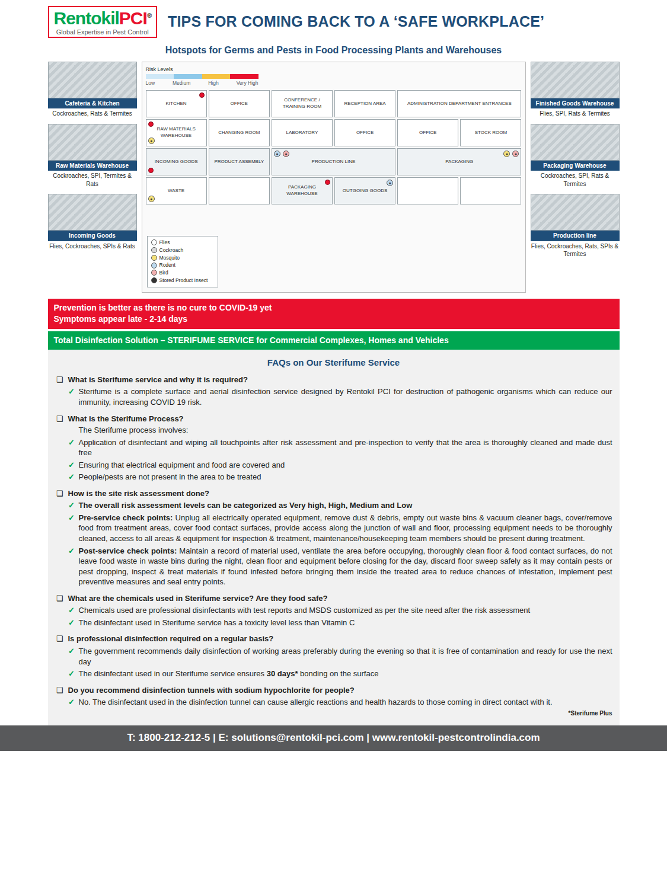Rentokil PCI®
Global Expertise in Pest Control
TIPS FOR COMING BACK TO A ‘SAFE WORKPLACE’
Hotspots for Germs and Pests in Food Processing Plants and Warehouses
Cafeteria & Kitchen
Cockroaches, Rats & Termites
Raw Materials Warehouse
Cockroaches, SPI, Termites & Rats
Incoming Goods
Flies, Cockroaches, SPIs & Rats
Risk Levels
Low Medium High Very High
Kitchen
Office
Conference / Training Room
Reception Area
Administration Department Entrances
Raw Materials Warehouse ●
Changing Room
Laboratory
Office
Office
Stock Room
Incoming Goods
Product Assembly
Production Line●●
Packaging●●
Waste●
Packaging Warehouse
Outgoing Goods●
Flies
Cockroach
Mosquito
Rodent
Bird
Stored Product Insect
Finished Goods Warehouse
Flies, SPI, Rats & Termites
Packaging Warehouse
Cockroaches, SPI, Rats & Termites
Production line
Flies, Cockroaches, Rats, SPIs & Termites
Prevention is better as there is no cure to COVID-19 yet
Symptoms appear late - 2-14 days
Total Disinfection Solution – STERIFUME SERVICE for Commercial Complexes, Homes and Vehicles
FAQs on Our Sterifume Service
What is Sterifume service and why it is required?
Sterifume is a complete surface and aerial disinfection service designed by Rentokil PCI for destruction of pathogenic organisms which can reduce our immunity, increasing COVID 19 risk.
What is the Sterifume Process?
The Sterifume process involves:
Application of disinfectant and wiping all touchpoints after risk assessment and pre-inspection to verify that the area is thoroughly cleaned and made dust free
Ensuring that electrical equipment and food are covered and
People/pests are not present in the area to be treated
How is the site risk assessment done?
The overall risk assessment levels can be categorized as Very high, High, Medium and Low
Pre-service check points: Unplug all electrically operated equipment, remove dust & debris, empty out waste bins & vacuum cleaner bags, cover/remove food from treatment areas, cover food contact surfaces, provide access along the junction of wall and floor, processing equipment needs to be thoroughly cleaned, access to all areas & equipment for inspection & treatment, maintenance/housekeeping team members should be present during treatment.
Post-service check points: Maintain a record of material used, ventilate the area before occupying, thoroughly clean floor & food contact surfaces, do not leave food waste in waste bins during the night, clean floor and equipment before closing for the day, discard floor sweep safely as it may contain pests or pest dropping, inspect & treat materials if found infested before bringing them inside the treated area to reduce chances of infestation, implement pest preventive measures and seal entry points.
What are the chemicals used in Sterifume service? Are they food safe?
Chemicals used are professional disinfectants with test reports and MSDS customized as per the site need after the risk assessment
The disinfectant used in Sterifume service has a toxicity level less than Vitamin C
Is professional disinfection required on a regular basis?
The government recommends daily disinfection of working areas preferably during the evening so that it is free of contamination and ready for use the next day
The disinfectant used in our Sterifume service ensures 30 days* bonding on the surface
Do you recommend disinfection tunnels with sodium hypochlorite for people?
No. The disinfectant used in the disinfection tunnel can cause allergic reactions and health hazards to those coming in direct contact with it.
*Sterifume Plus
T: 1800-212-212-5 | E: solutions@rentokil-pci.com | www.rentokil-pestcontrolindia.com